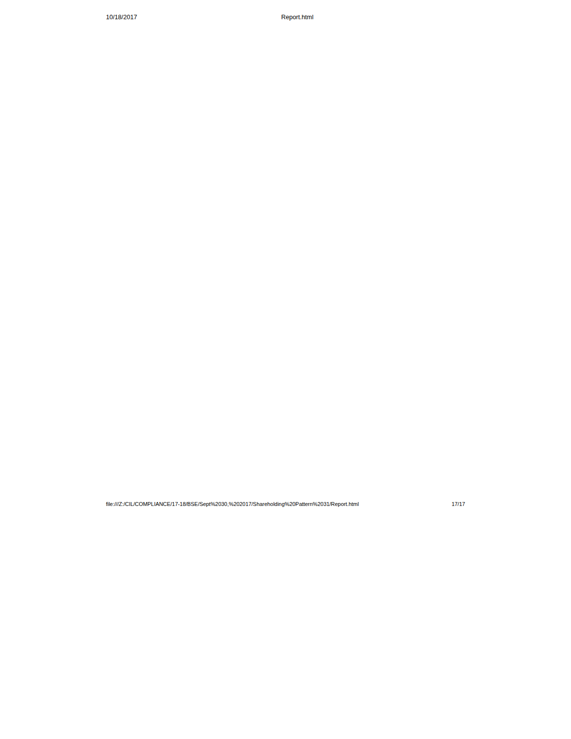10/18/2017
Report.html
file:///Z:/CIL/COMPLIANCE/17-18/BSE/Sept%2030,%202017/Shareholding%20Pattern%2031/Report.html
17/17